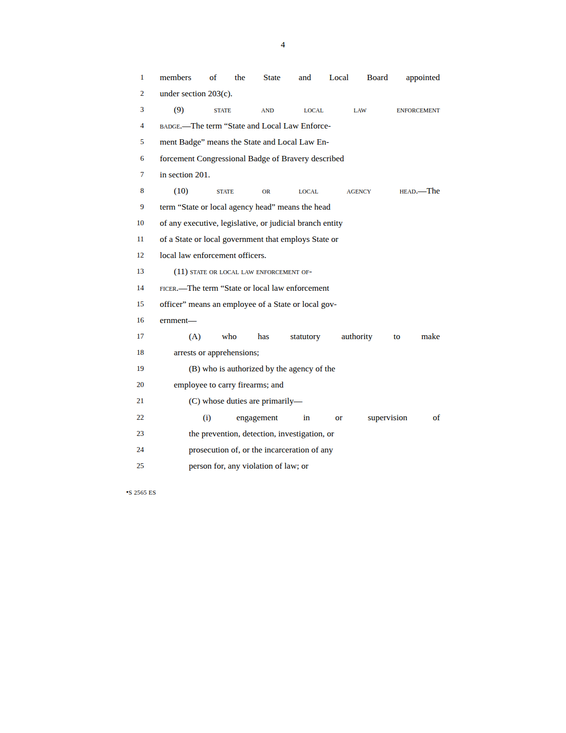4
members of the State and Local Board appointed
under section 203(c).
(9) State and local law enforcement
badge.—The term “State and Local Law Enforce-
ment Badge” means the State and Local Law En-
forcement Congressional Badge of Bravery described
in section 201.
(10) State or local agency head.—The
term “State or local agency head” means the head
of any executive, legislative, or judicial branch entity
of a State or local government that employs State or
local law enforcement officers.
(11) State or local law enforcement of-
ficer.—The term “State or local law enforcement
officer” means an employee of a State or local gov-
ernment—
(A) who has statutory authority to make
arrests or apprehensions;
(B) who is authorized by the agency of the
employee to carry firearms; and
(C) whose duties are primarily—
(i) engagement in or supervision of
the prevention, detection, investigation, or
prosecution of, or the incarceration of any
person for, any violation of law; or
•S 2565 ES